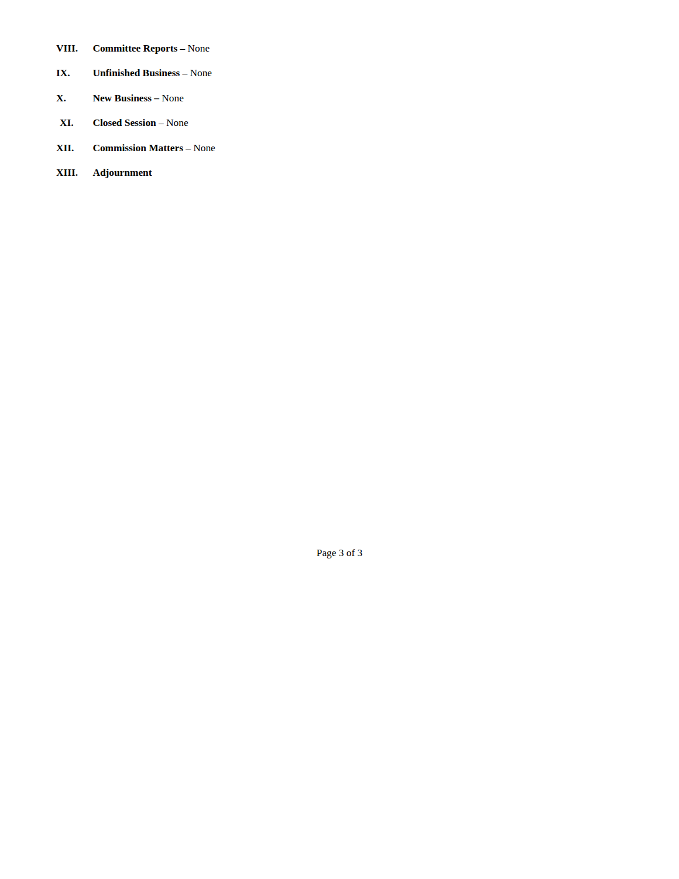VIII. Committee Reports – None
IX. Unfinished Business – None
X. New Business – None
XI. Closed Session – None
XII. Commission Matters – None
XIII. Adjournment
Page 3 of 3